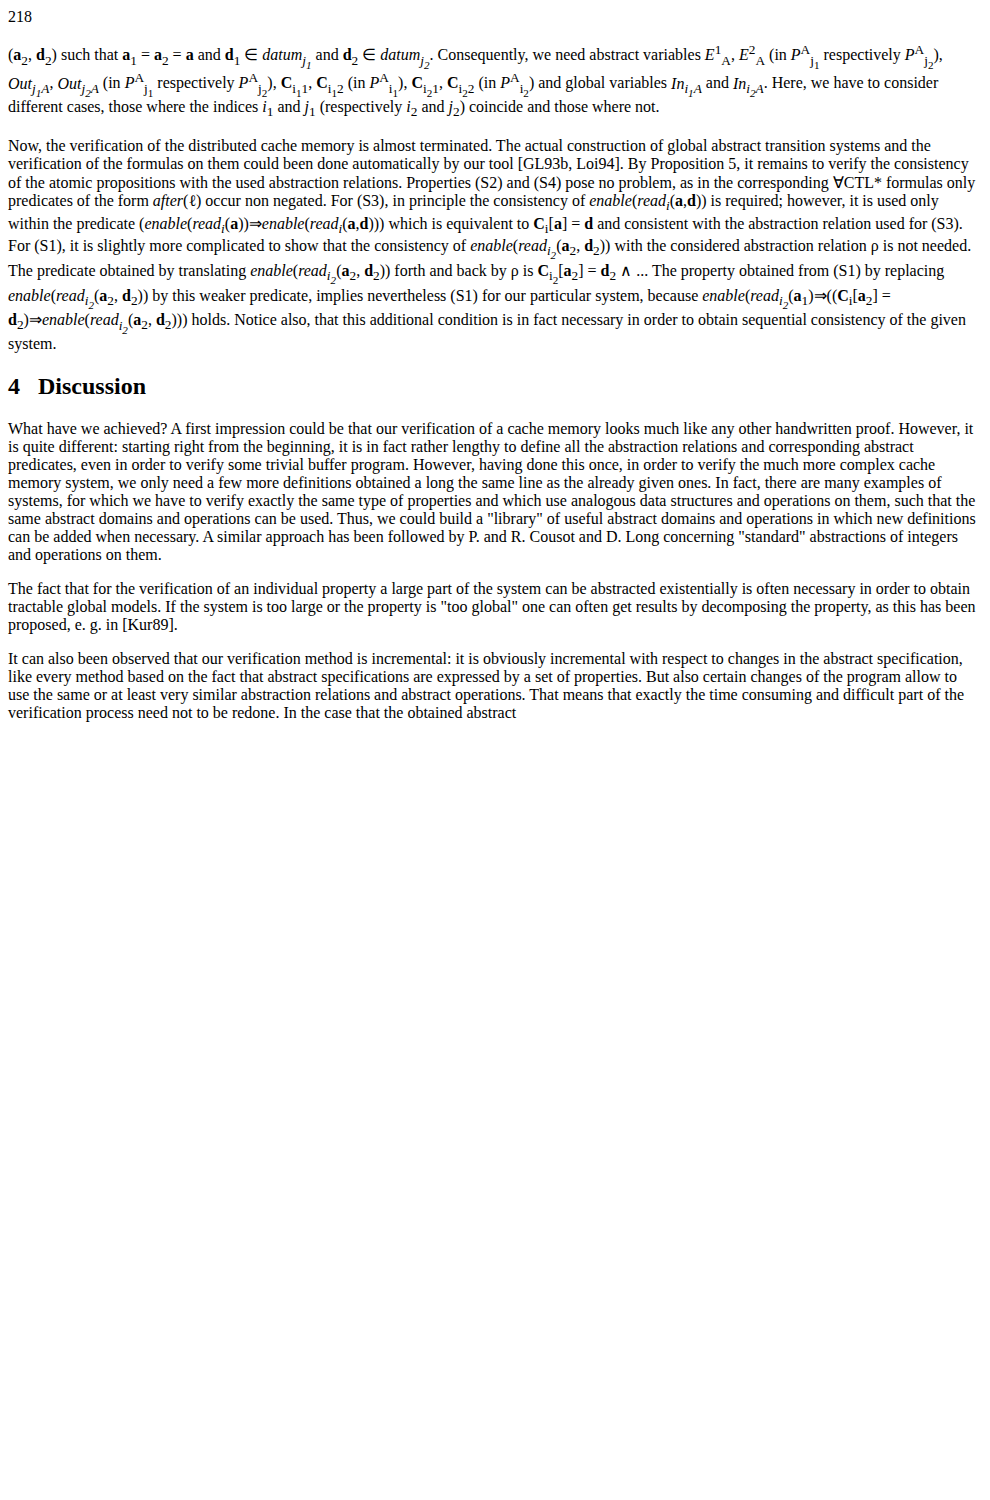218
(a2, d2) such that a1 = a2 = a and d1 ∈ datumj1 and d2 ∈ datumj2. Consequently, we need abstract variables E1A, E2A (in PAj1 respectively PAj2), Outj1A, Outj2A (in PAj1 respectively PAj2), Ci11, Ci12 (in PAi1), Ci21, Ci22 (in PAi2) and global variables Ini1A and Ini2A. Here, we have to consider different cases, those where the indices i1 and j1 (respectively i2 and j2) coincide and those where not.
Now, the verification of the distributed cache memory is almost terminated. The actual construction of global abstract transition systems and the verification of the formulas on them could been done automatically by our tool [GL93b, Loi94]. By Proposition 5, it remains to verify the consistency of the atomic propositions with the used abstraction relations. Properties (S2) and (S4) pose no problem, as in the corresponding ∀CTL* formulas only predicates of the form after(ℓ) occur non negated. For (S3), in principle the consistency of enable(readi(a,d)) is required; however, it is used only within the predicate (enable(readi(a))⇒enable(readi(a,d))) which is equivalent to Ci[a] = d and consistent with the abstraction relation used for (S3). For (S1), it is slightly more complicated to show that the consistency of enable(readi2(a2, d2)) with the considered abstraction relation ρ is not needed. The predicate obtained by translating enable(readi2(a2, d2)) forth and back by ρ is Ci2[a2] = d2 ∧ ... The property obtained from (S1) by replacing enable(readi2(a2, d2)) by this weaker predicate, implies nevertheless (S1) for our particular system, because enable(readi2(a1)⇒((Ci[a2] = d2)⇒enable(readi2(a2, d2))) holds. Notice also, that this additional condition is in fact necessary in order to obtain sequential consistency of the given system.
4 Discussion
What have we achieved? A first impression could be that our verification of a cache memory looks much like any other handwritten proof. However, it is quite different: starting right from the beginning, it is in fact rather lengthy to define all the abstraction relations and corresponding abstract predicates, even in order to verify some trivial buffer program. However, having done this once, in order to verify the much more complex cache memory system, we only need a few more definitions obtained a long the same line as the already given ones. In fact, there are many examples of systems, for which we have to verify exactly the same type of properties and which use analogous data structures and operations on them, such that the same abstract domains and operations can be used. Thus, we could build a "library" of useful abstract domains and operations in which new definitions can be added when necessary. A similar approach has been followed by P. and R. Cousot and D. Long concerning "standard" abstractions of integers and operations on them.
The fact that for the verification of an individual property a large part of the system can be abstracted existentially is often necessary in order to obtain tractable global models. If the system is too large or the property is "too global" one can often get results by decomposing the property, as this has been proposed, e. g. in [Kur89].
It can also been observed that our verification method is incremental: it is obviously incremental with respect to changes in the abstract specification, like every method based on the fact that abstract specifications are expressed by a set of properties. But also certain changes of the program allow to use the same or at least very similar abstraction relations and abstract operations. That means that exactly the time consuming and difficult part of the verification process need not to be redone. In the case that the obtained abstract